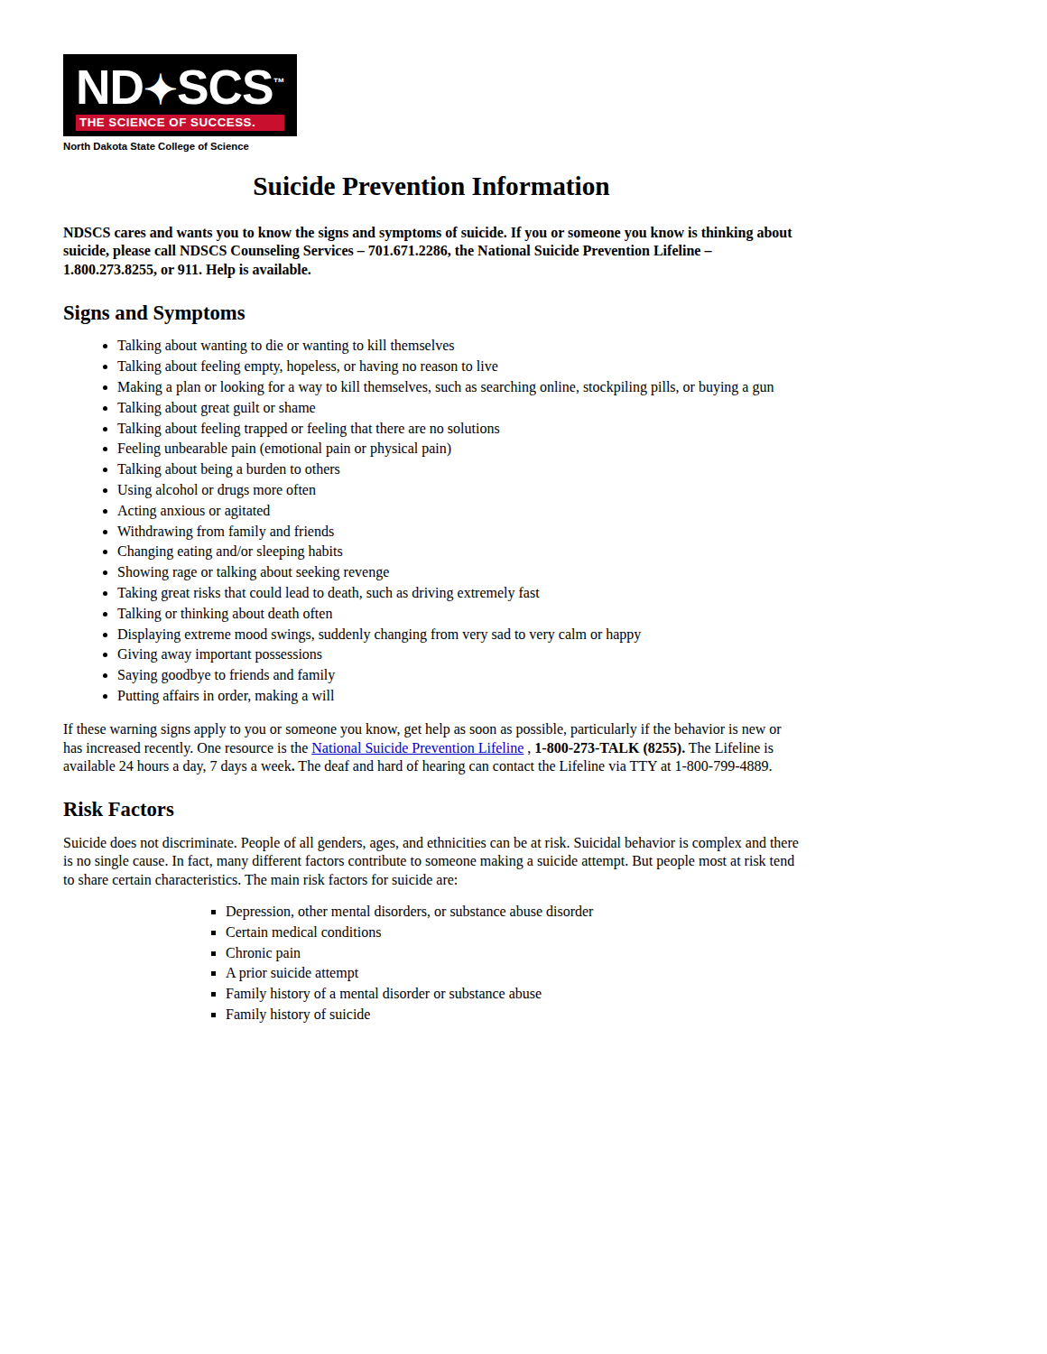ND✦SCS™ THE SCIENCE OF SUCCESS.
North Dakota State College of Science
Suicide Prevention Information
NDSCS cares and wants you to know the signs and symptoms of suicide. If you or someone you know is thinking about suicide, please call NDSCS Counseling Services – 701.671.2286, the National Suicide Prevention Lifeline – 1.800.273.8255, or 911. Help is available.
Signs and Symptoms
Talking about wanting to die or wanting to kill themselves
Talking about feeling empty, hopeless, or having no reason to live
Making a plan or looking for a way to kill themselves, such as searching online, stockpiling pills, or buying a gun
Talking about great guilt or shame
Talking about feeling trapped or feeling that there are no solutions
Feeling unbearable pain (emotional pain or physical pain)
Talking about being a burden to others
Using alcohol or drugs more often
Acting anxious or agitated
Withdrawing from family and friends
Changing eating and/or sleeping habits
Showing rage or talking about seeking revenge
Taking great risks that could lead to death, such as driving extremely fast
Talking or thinking about death often
Displaying extreme mood swings, suddenly changing from very sad to very calm or happy
Giving away important possessions
Saying goodbye to friends and family
Putting affairs in order, making a will
If these warning signs apply to you or someone you know, get help as soon as possible, particularly if the behavior is new or has increased recently. One resource is the National Suicide Prevention Lifeline , 1-800-273-TALK (8255). The Lifeline is available 24 hours a day, 7 days a week. The deaf and hard of hearing can contact the Lifeline via TTY at 1-800-799-4889.
Risk Factors
Suicide does not discriminate. People of all genders, ages, and ethnicities can be at risk. Suicidal behavior is complex and there is no single cause. In fact, many different factors contribute to someone making a suicide attempt. But people most at risk tend to share certain characteristics. The main risk factors for suicide are:
Depression, other mental disorders, or substance abuse disorder
Certain medical conditions
Chronic pain
A prior suicide attempt
Family history of a mental disorder or substance abuse
Family history of suicide